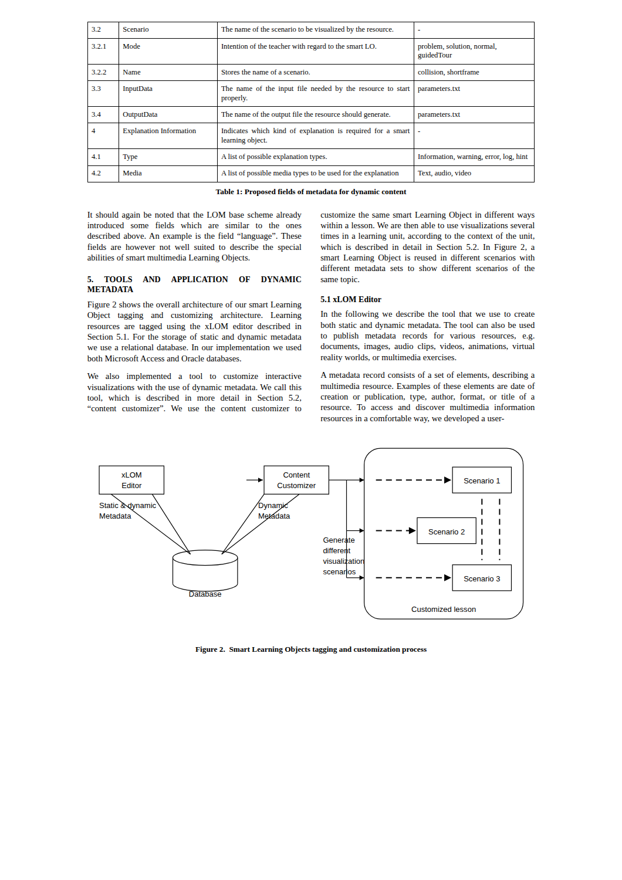| 3.2 | Scenario | The name of the scenario to be visualized by the resource. | - |
| 3.2.1 | Mode | Intention of the teacher with regard to the smart LO. | problem, solution, normal, guidedTour |
| 3.2.2 | Name | Stores the name of a scenario. | collision, shortframe |
| 3.3 | InputData | The name of the input file needed by the resource to start properly. | parameters.txt |
| 3.4 | OutputData | The name of the output file the resource should generate. | parameters.txt |
| 4 | Explanation Information | Indicates which kind of explanation is required for a smart learning object. | - |
| 4.1 | Type | A list of possible explanation types. | Information, warning, error, log, hint |
| 4.2 | Media | A list of possible media types to be used for the explanation | Text, audio, video |
Table 1: Proposed fields of metadata for dynamic content
It should again be noted that the LOM base scheme already introduced some fields which are similar to the ones described above. An example is the field “language”. These fields are however not well suited to describe the special abilities of smart multimedia Learning Objects.
5. Tools and Application of Dynamic Metadata
Figure 2 shows the overall architecture of our smart Learning Object tagging and customizing architecture. Learning resources are tagged using the xLOM editor described in Section 5.1. For the storage of static and dynamic metadata we use a relational database. In our implementation we used both Microsoft Access and Oracle databases.
We also implemented a tool to customize interactive visualizations with the use of dynamic metadata. We call this tool, which is described in more detail in Section 5.2, “content customizer”. We use the content customizer to customize the same smart Learning Object in different ways within a lesson. We are then able to use visualizations several times in a learning unit, according to the context of the unit, which is described in detail in Section 5.2. In Figure 2, a smart Learning Object is reused in different scenarios with different metadata sets to show different scenarios of the same topic.
5.1 xLOM Editor
In the following we describe the tool that we use to create both static and dynamic metadata. The tool can also be used to publish metadata records for various resources, e.g. documents, images, audio clips, videos, animations, virtual reality worlds, or multimedia exercises.
A metadata record consists of a set of elements, describing a multimedia resource. Examples of these elements are date of creation or publication, type, author, format, or title of a resource. To access and discover multimedia information resources in a comfortable way, we developed a user-
xLOM Editor Content Customizer Database Static & dynamic Metadata Dynamic Metadata Generate different visualization scenarios Customized lesson Scenario 1 Scenario 2 Scenario 3
Figure 2. Smart Learning Objects tagging and customization process